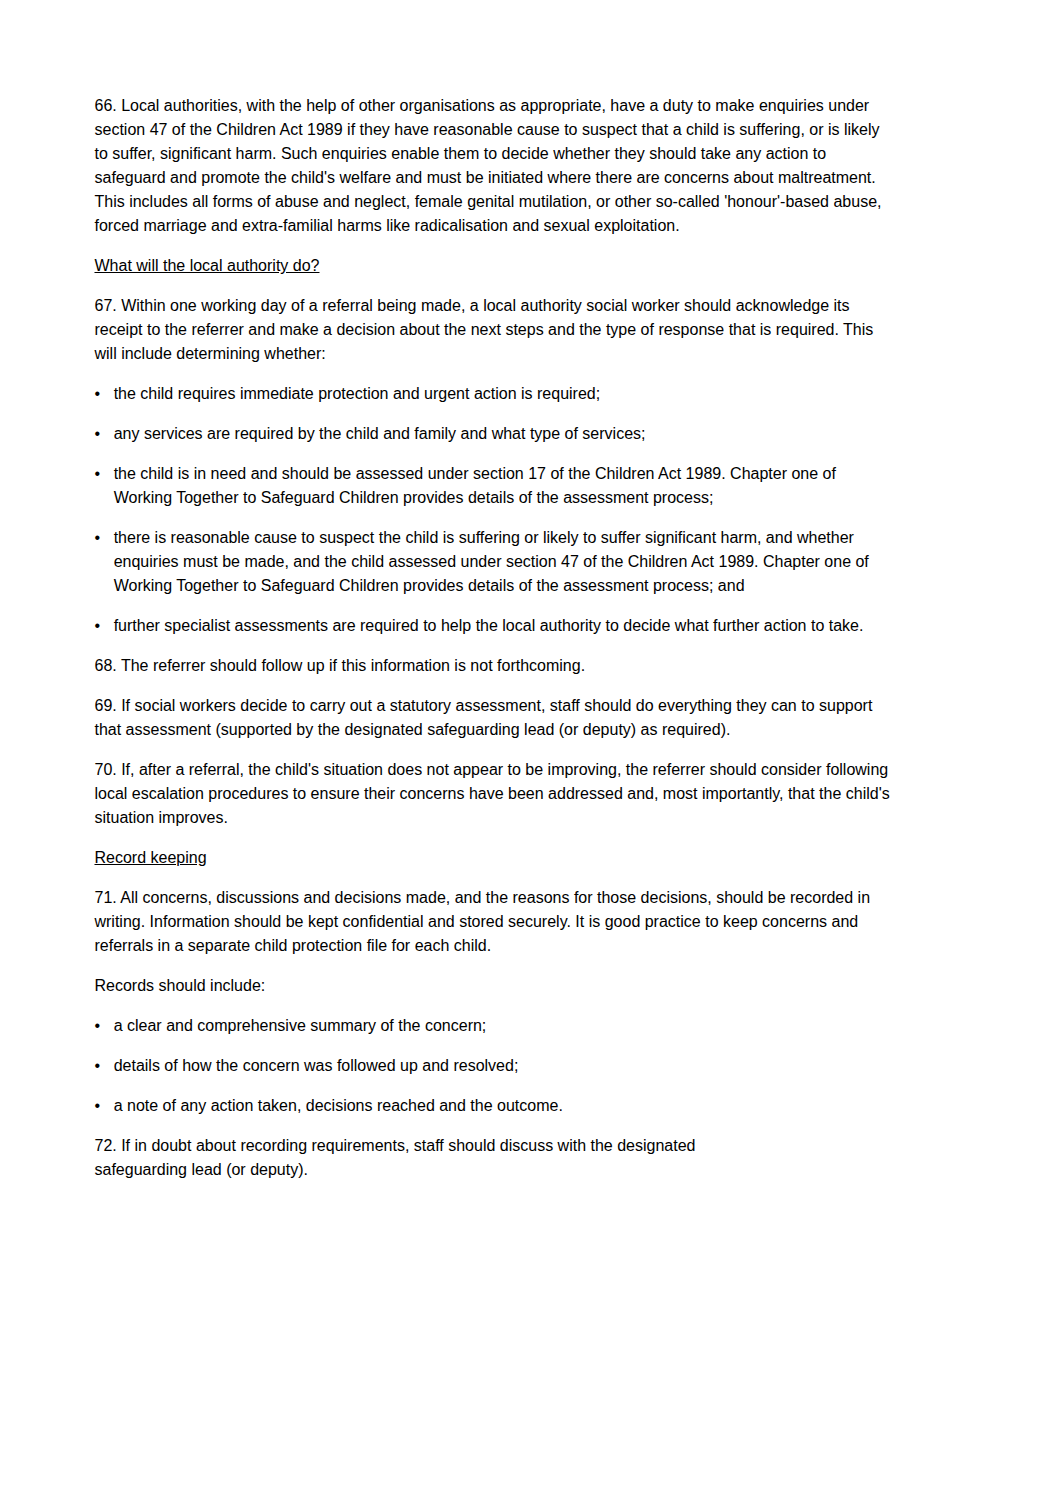66. Local authorities, with the help of other organisations as appropriate, have a duty to make enquiries under section 47 of the Children Act 1989 if they have reasonable cause to suspect that a child is suffering, or is likely to suffer, significant harm. Such enquiries enable them to decide whether they should take any action to safeguard and promote the child's welfare and must be initiated where there are concerns about maltreatment. This includes all forms of abuse and neglect, female genital mutilation, or other so-called 'honour'-based abuse, forced marriage and extra-familial harms like radicalisation and sexual exploitation.
What will the local authority do?
67. Within one working day of a referral being made, a local authority social worker should acknowledge its receipt to the referrer and make a decision about the next steps and the type of response that is required. This will include determining whether:
the child requires immediate protection and urgent action is required;
any services are required by the child and family and what type of services;
the child is in need and should be assessed under section 17 of the Children Act 1989. Chapter one of Working Together to Safeguard Children provides details of the assessment process;
there is reasonable cause to suspect the child is suffering or likely to suffer significant harm, and whether enquiries must be made, and the child assessed under section 47 of the Children Act 1989. Chapter one of Working Together to Safeguard Children provides details of the assessment process; and
further specialist assessments are required to help the local authority to decide what further action to take.
68. The referrer should follow up if this information is not forthcoming.
69. If social workers decide to carry out a statutory assessment, staff should do everything they can to support that assessment (supported by the designated safeguarding lead (or deputy) as required).
70. If, after a referral, the child's situation does not appear to be improving, the referrer should consider following local escalation procedures to ensure their concerns have been addressed and, most importantly, that the child's situation improves.
Record keeping
71. All concerns, discussions and decisions made, and the reasons for those decisions, should be recorded in writing. Information should be kept confidential and stored securely. It is good practice to keep concerns and referrals in a separate child protection file for each child.
Records should include:
a clear and comprehensive summary of the concern;
details of how the concern was followed up and resolved;
a note of any action taken, decisions reached and the outcome.
72. If in doubt about recording requirements, staff should discuss with the designated
safeguarding lead (or deputy).